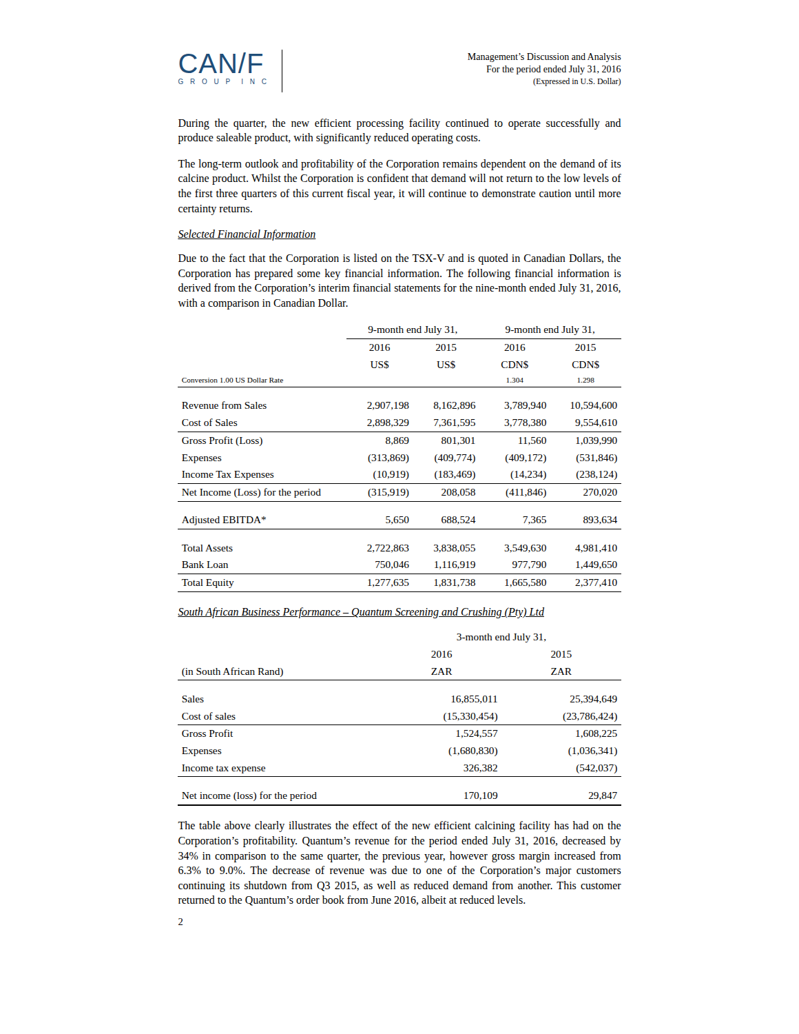CAN/F
G R O U P I N C
Management’s Discussion and Analysis
For the period ended July 31, 2016
(Expressed in U.S. Dollar)
During the quarter, the new efficient processing facility continued to operate successfully and produce saleable product, with significantly reduced operating costs.
The long-term outlook and profitability of the Corporation remains dependent on the demand of its calcine product. Whilst the Corporation is confident that demand will not return to the low levels of the first three quarters of this current fiscal year, it will continue to demonstrate caution until more certainty returns.
Selected Financial Information
Due to the fact that the Corporation is listed on the TSX-V and is quoted in Canadian Dollars, the Corporation has prepared some key financial information. The following financial information is derived from the Corporation’s interim financial statements for the nine-month ended July 31, 2016, with a comparison in Canadian Dollar.
| | 9-month end July 31, | 9-month end July 31, |
| | 2016 | 2015 | 2016 | 2015 |
| | US$ | US$ | CDN$ | CDN$ |
| Conversion 1.00 US Dollar Rate | | | 1.304 | 1.298 |
| Revenue from Sales | 2,907,198 | 8,162,896 | 3,789,940 | 10,594,600 |
| Cost of Sales | 2,898,329 | 7,361,595 | 3,778,380 | 9,554,610 |
| Gross Profit (Loss) | 8,869 | 801,301 | 11,560 | 1,039,990 |
| Expenses | (313,869) | (409,774) | (409,172) | (531,846) |
| Income Tax Expenses | (10,919) | (183,469) | (14,234) | (238,124) |
| Net Income (Loss) for the period | (315,919) | 208,058 | (411,846) | 270,020 |
| Adjusted EBITDA* | 5,650 | 688,524 | 7,365 | 893,634 |
| Total Assets | 2,722,863 | 3,838,055 | 3,549,630 | 4,981,410 |
| Bank Loan | 750,046 | 1,116,919 | 977,790 | 1,449,650 |
| Total Equity | 1,277,635 | 1,831,738 | 1,665,580 | 2,377,410 |
South African Business Performance – Quantum Screening and Crushing (Pty) Ltd
| | 3-month end July 31, |
| | 2016 | 2015 |
| (in South African Rand) | ZAR | ZAR |
| Sales | 16,855,011 | 25,394,649 |
| Cost of sales | (15,330,454) | (23,786,424) |
| Gross Profit | 1,524,557 | 1,608,225 |
| Expenses | (1,680,830) | (1,036,341) |
| Income tax expense | 326,382 | (542,037) |
| Net income (loss) for the period | 170,109 | 29,847 |
The table above clearly illustrates the effect of the new efficient calcining facility has had on the Corporation’s profitability. Quantum’s revenue for the period ended July 31, 2016, decreased by 34% in comparison to the same quarter, the previous year, however gross margin increased from 6.3% to 9.0%. The decrease of revenue was due to one of the Corporation’s major customers continuing its shutdown from Q3 2015, as well as reduced demand from another. This customer returned to the Quantum’s order book from June 2016, albeit at reduced levels.
2